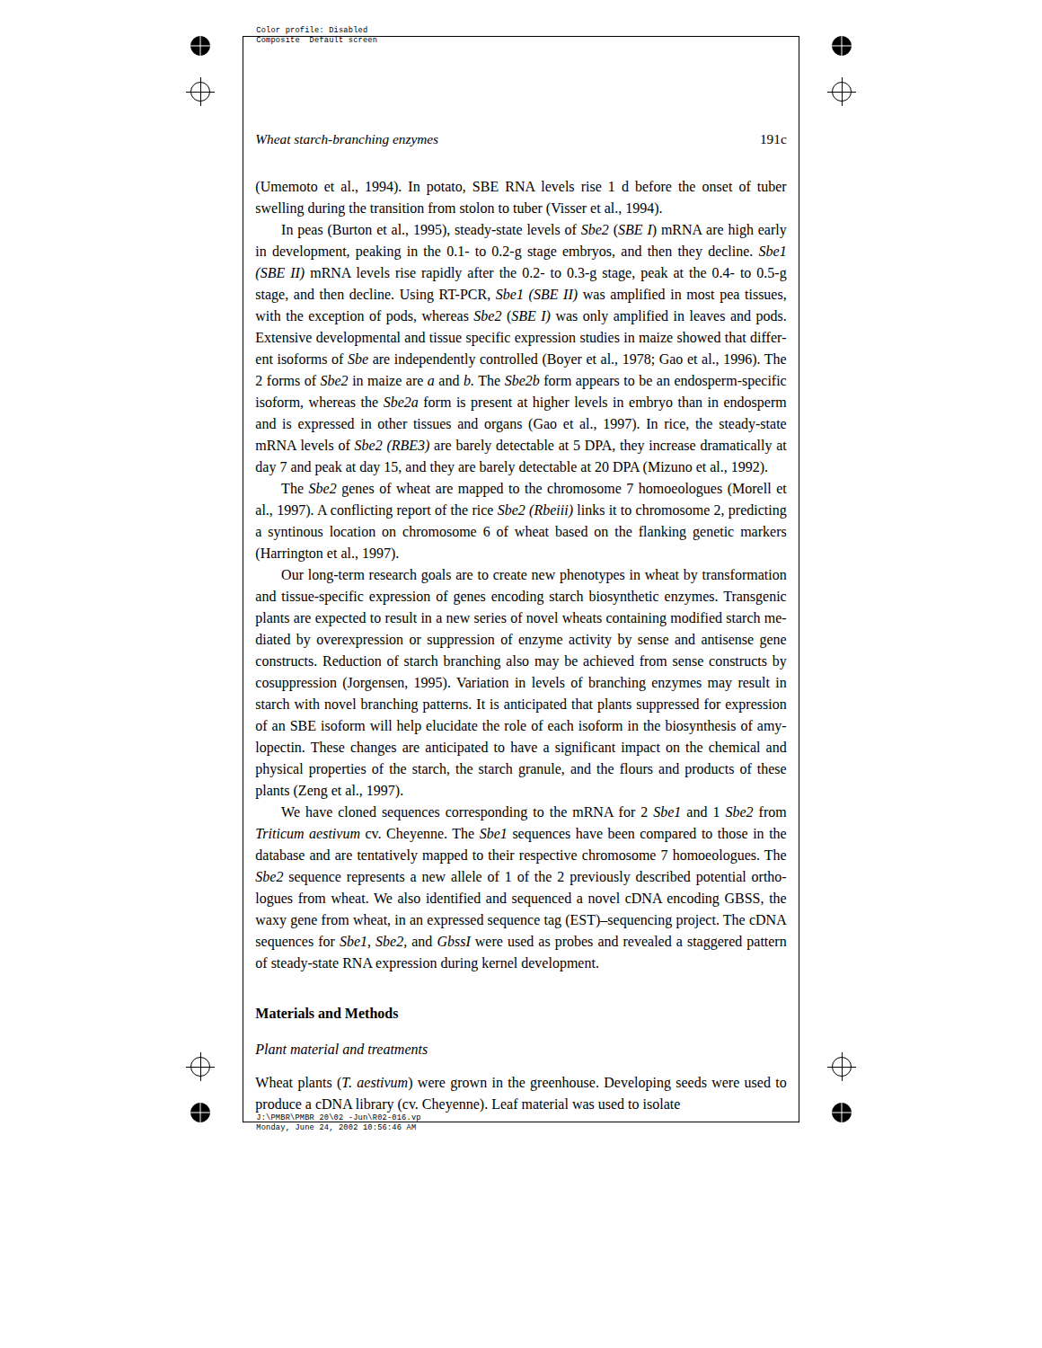Color profile: Disabled
Composite Default screen
J:\PMBR\PMBR 20\02 -Jun\R02-016.vp
Monday, June 24, 2002 10:56:46 AM
Wheat starch-branching enzymes 191c
(Umemoto et al., 1994). In potato, SBE RNA levels rise 1 d before the onset of tuber swelling during the transition from stolon to tuber (Visser et al., 1994).
In peas (Burton et al., 1995), steady-state levels of Sbe2 (SBE I) mRNA are high early in development, peaking in the 0.1- to 0.2-g stage embryos, and then they decline. Sbe1 (SBE II) mRNA levels rise rapidly after the 0.2- to 0.3-g stage, peak at the 0.4- to 0.5-g stage, and then decline. Using RT-PCR, Sbe1 (SBE II) was amplified in most pea tissues, with the exception of pods, whereas Sbe2 (SBE I) was only amplified in leaves and pods. Extensive developmental and tissue specific expression studies in maize showed that different isoforms of Sbe are independently controlled (Boyer et al., 1978; Gao et al., 1996). The 2 forms of Sbe2 in maize are a and b. The Sbe2b form appears to be an endosperm-specific isoform, whereas the Sbe2a form is present at higher levels in embryo than in endosperm and is expressed in other tissues and organs (Gao et al., 1997). In rice, the steady-state mRNA levels of Sbe2 (RBE3) are barely detectable at 5 DPA, they increase dramatically at day 7 and peak at day 15, and they are barely detectable at 20 DPA (Mizuno et al., 1992).
The Sbe2 genes of wheat are mapped to the chromosome 7 homoeologues (Morell et al., 1997). A conflicting report of the rice Sbe2 (Rbeiii) links it to chromosome 2, predicting a syntinous location on chromosome 6 of wheat based on the flanking genetic markers (Harrington et al., 1997).
Our long-term research goals are to create new phenotypes in wheat by transformation and tissue-specific expression of genes encoding starch biosynthetic enzymes. Transgenic plants are expected to result in a new series of novel wheats containing modified starch mediated by overexpression or suppression of enzyme activity by sense and antisense gene constructs. Reduction of starch branching also may be achieved from sense constructs by cosuppression (Jorgensen, 1995). Variation in levels of branching enzymes may result in starch with novel branching patterns. It is anticipated that plants suppressed for expression of an SBE isoform will help elucidate the role of each isoform in the biosynthesis of amylopectin. These changes are anticipated to have a significant impact on the chemical and physical properties of the starch, the starch granule, and the flours and products of these plants (Zeng et al., 1997).
We have cloned sequences corresponding to the mRNA for 2 Sbe1 and 1 Sbe2 from Triticum aestivum cv. Cheyenne. The Sbe1 sequences have been compared to those in the database and are tentatively mapped to their respective chromosome 7 homoeologues. The Sbe2 sequence represents a new allele of 1 of the 2 previously described potential orthologues from wheat. We also identified and sequenced a novel cDNA encoding GBSS, the waxy gene from wheat, in an expressed sequence tag (EST)–sequencing project. The cDNA sequences for Sbe1, Sbe2, and GbssI were used as probes and revealed a staggered pattern of steady-state RNA expression during kernel development.
Materials and Methods
Plant material and treatments
Wheat plants (T. aestivum) were grown in the greenhouse. Developing seeds were used to produce a cDNA library (cv. Cheyenne). Leaf material was used to isolate